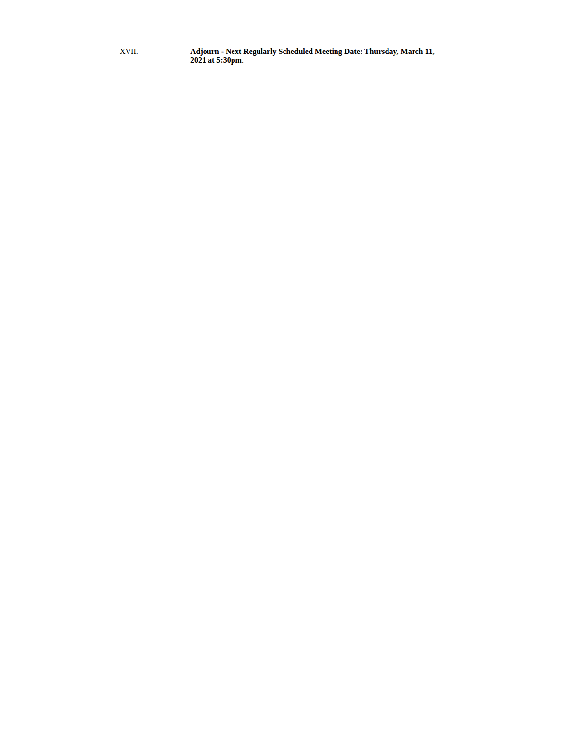XVII.
Adjourn - Next Regularly Scheduled Meeting Date: Thursday, March 11, 2021 at 5:30pm.